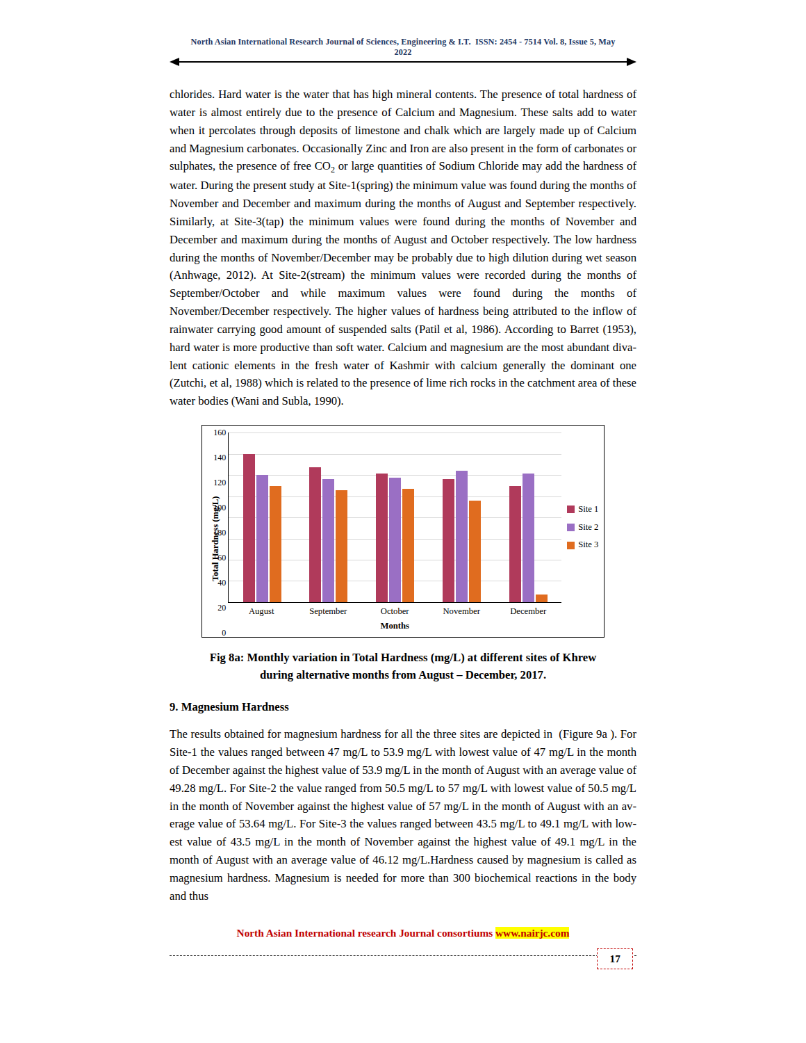North Asian International Research Journal of Sciences, Engineering & I.T. ISSN: 2454 - 7514 Vol. 8, Issue 5, May 2022
chlorides. Hard water is the water that has high mineral contents. The presence of total hardness of water is almost entirely due to the presence of Calcium and Magnesium. These salts add to water when it percolates through deposits of limestone and chalk which are largely made up of Calcium and Magnesium carbonates. Occasionally Zinc and Iron are also present in the form of carbonates or sulphates, the presence of free CO2 or large quantities of Sodium Chloride may add the hardness of water. During the present study at Site-1(spring) the minimum value was found during the months of November and December and maximum during the months of August and September respectively. Similarly, at Site-3(tap) the minimum values were found during the months of November and December and maximum during the months of August and October respectively. The low hardness during the months of November/December may be probably due to high dilution during wet season (Anhwage, 2012). At Site-2(stream) the minimum values were recorded during the months of September/October and while maximum values were found during the months of November/December respectively. The higher values of hardness being attributed to the inflow of rainwater carrying good amount of suspended salts (Patil et al, 1986). According to Barret (1953), hard water is more productive than soft water. Calcium and magnesium are the most abundant divalent cationic elements in the fresh water of Kashmir with calcium generally the dominant one (Zutchi, et al, 1988) which is related to the presence of lime rich rocks in the catchment area of these water bodies (Wani and Subla, 1990).
Total Hardness (mg/L)
160 140 120 100 80 60 40 20 0
August September October November December
Months
Site 1
Site 2
Site 3
Fig 8a: Monthly variation in Total Hardness (mg/L) at different sites of Khrew during alternative months from August – December, 2017.
9. Magnesium Hardness
The results obtained for magnesium hardness for all the three sites are depicted in (Figure 9a ). For Site-1 the values ranged between 47 mg/L to 53.9 mg/L with lowest value of 47 mg/L in the month of December against the highest value of 53.9 mg/L in the month of August with an average value of 49.28 mg/L. For Site-2 the value ranged from 50.5 mg/L to 57 mg/L with lowest value of 50.5 mg/L in the month of November against the highest value of 57 mg/L in the month of August with an average value of 53.64 mg/L. For Site-3 the values ranged between 43.5 mg/L to 49.1 mg/L with lowest value of 43.5 mg/L in the month of November against the highest value of 49.1 mg/L in the month of August with an average value of 46.12 mg/L.Hardness caused by magnesium is called as magnesium hardness. Magnesium is needed for more than 300 biochemical reactions in the body and thus
North Asian International research Journal consortiums www.nairjc.com
17